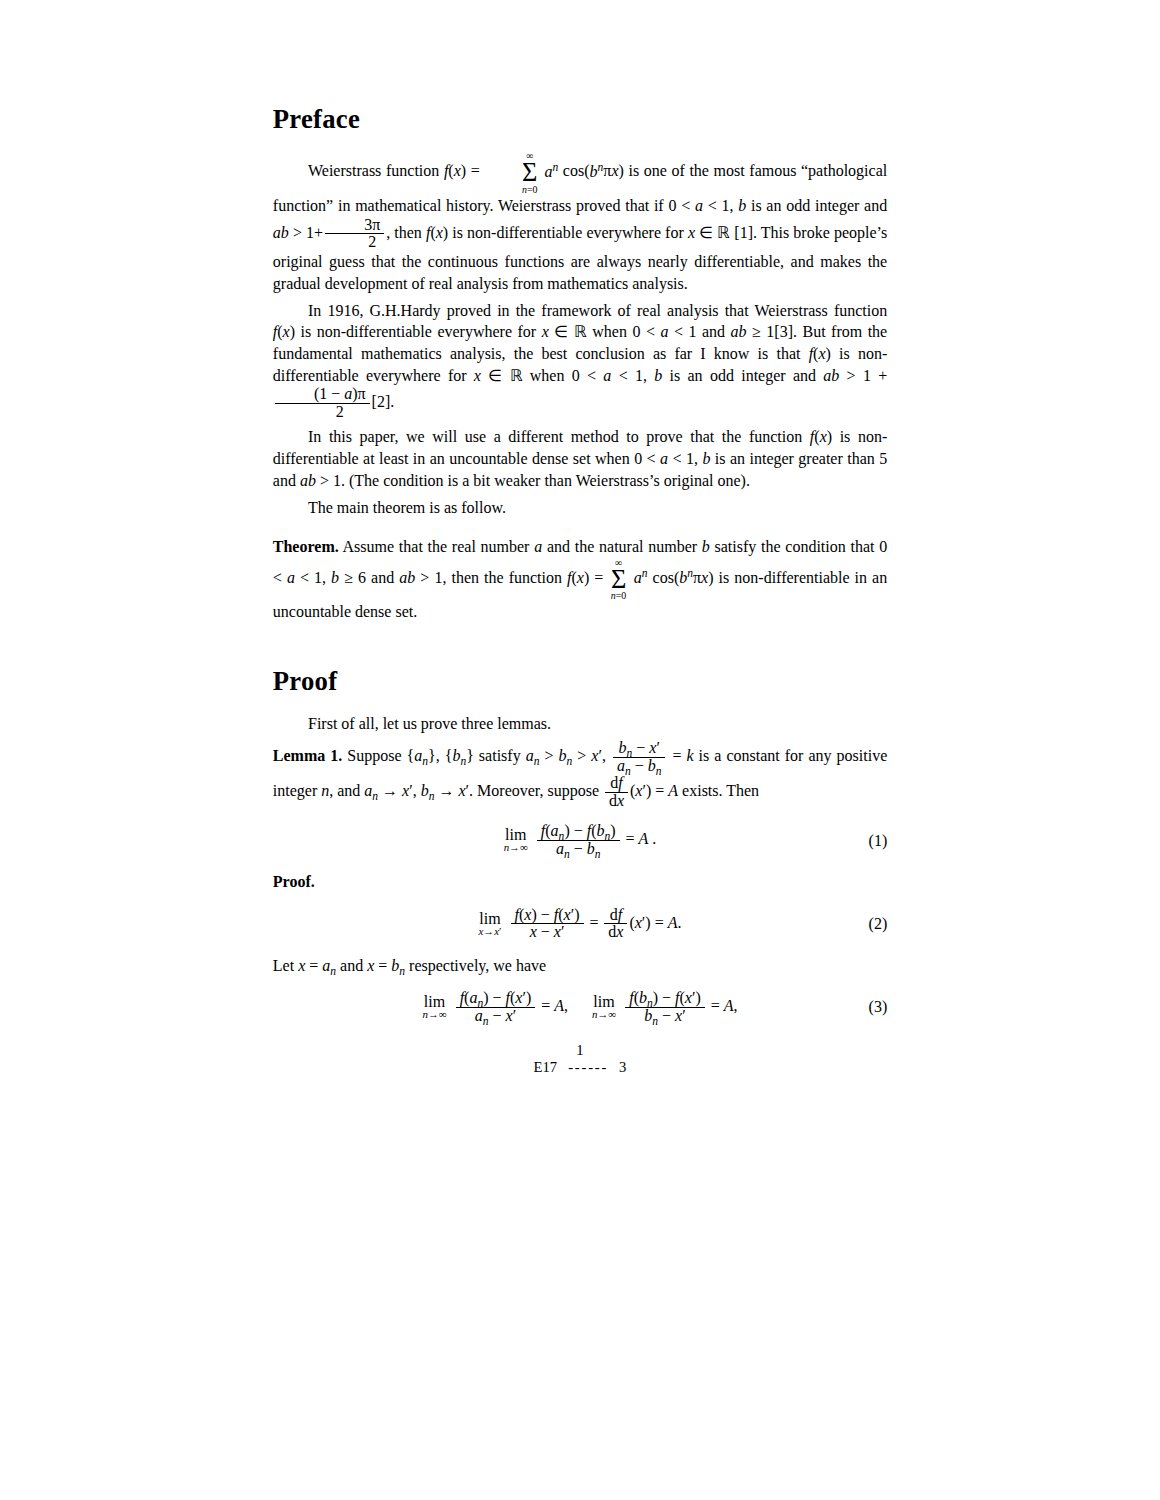Preface
Weierstrass function f(x) = ∞Σn=0 an cos(bnπx) is one of the most famous “pathological function” in mathematical history. Weierstrass proved that if 0 < a < 1, b is an odd integer and ab > 1+3π 2, then f(x) is non-differentiable everywhere for x ∈ ℝ [1]. This broke people’s original guess that the continuous functions are always nearly differentiable, and makes the gradual development of real analysis from mathematics analysis.
In 1916, G.H.Hardy proved in the framework of real analysis that Weierstrass function f(x) is non-differentiable everywhere for x ∈ ℝ when 0 < a < 1 and ab ≥ 1[3]. But from the fundamental mathematics analysis, the best conclusion as far I know is that f(x) is non-differentiable everywhere for x ∈ ℝ when 0 < a < 1, b is an odd integer and ab > 1 + (1 − a)π 2[2].
In this paper, we will use a different method to prove that the function f(x) is non-differentiable at least in an uncountable dense set when 0 < a < 1, b is an integer greater than 5 and ab > 1. (The condition is a bit weaker than Weierstrass’s original one).
The main theorem is as follow.
Theorem. Assume that the real number a and the natural number b satisfy the condition that 0 < a < 1, b ≥ 6 and ab > 1, then the function f(x) = ∞Σn=0 an cos(bnπx) is non-differentiable in an uncountable dense set.
Proof
First of all, let us prove three lemmas.
Lemma 1. Suppose {an}, {bn} satisfy an > bn > x′, bn − x′an − bn = k is a constant for any positive integer n, and an → x′, bn → x′. Moreover, suppose df dx(x′) = A exists. Then
lim n→∞ f(an) − f(bn) an − bn = A . (1)
Proof.
lim x→x′ f(x) − f(x′) x − x′ = df dx(x′) = A. (2)
Let x = an and x = bn respectively, we have
lim n→∞ f(an) − f(x′) an − x′ = A, lim n→∞ f(bn) − f(x′) bn − x′ = A, (3)
1
E17 ------ 3